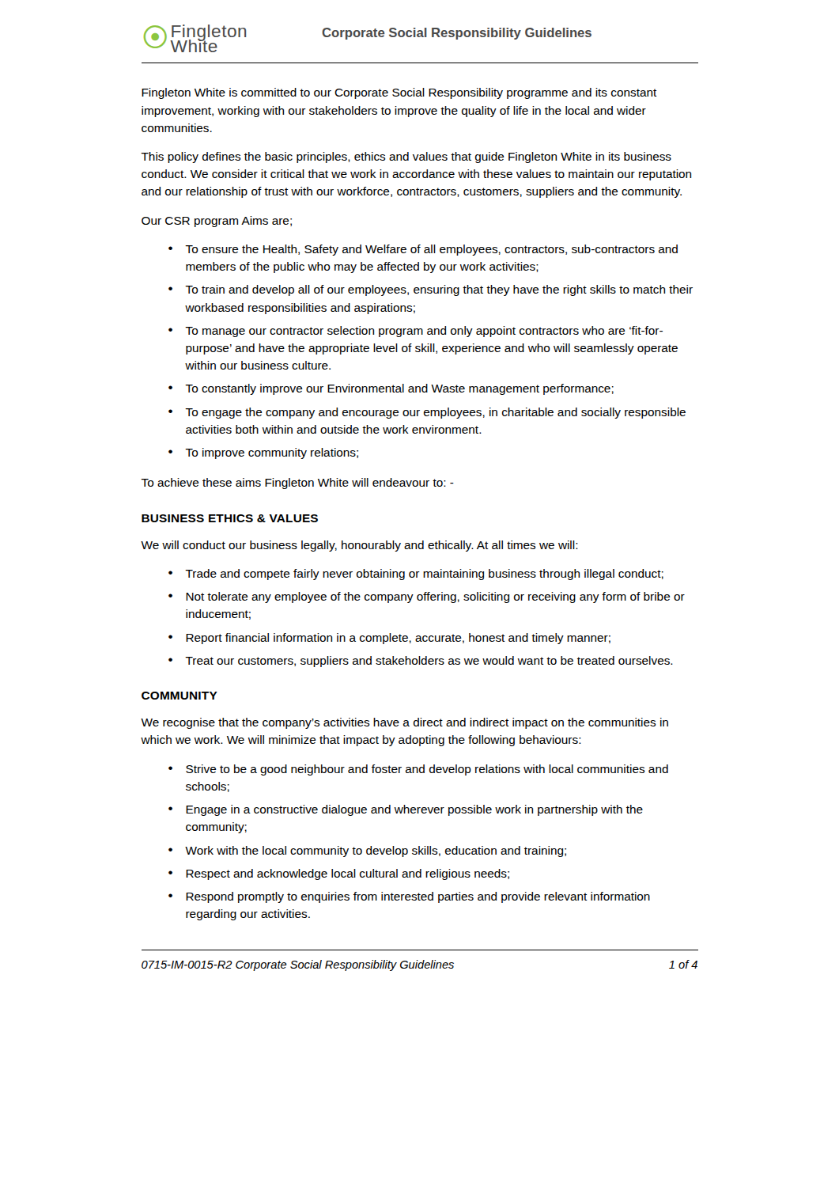⦿Fingleton White
Corporate Social Responsibility Guidelines
Fingleton White is committed to our Corporate Social Responsibility programme and its constant improvement, working with our stakeholders to improve the quality of life in the local and wider communities.
This policy defines the basic principles, ethics and values that guide Fingleton White in its business conduct. We consider it critical that we work in accordance with these values to maintain our reputation and our relationship of trust with our workforce, contractors, customers, suppliers and the community.
Our CSR program Aims are;
To ensure the Health, Safety and Welfare of all employees, contractors, sub-contractors and members of the public who may be affected by our work activities;
To train and develop all of our employees, ensuring that they have the right skills to match their workbased responsibilities and aspirations;
To manage our contractor selection program and only appoint contractors who are ‘fit-for-purpose’ and have the appropriate level of skill, experience and who will seamlessly operate within our business culture.
To constantly improve our Environmental and Waste management performance;
To engage the company and encourage our employees, in charitable and socially responsible activities both within and outside the work environment.
To improve community relations;
To achieve these aims Fingleton White will endeavour to: -
BUSINESS ETHICS & VALUES
We will conduct our business legally, honourably and ethically. At all times we will:
Trade and compete fairly never obtaining or maintaining business through illegal conduct;
Not tolerate any employee of the company offering, soliciting or receiving any form of bribe or inducement;
Report financial information in a complete, accurate, honest and timely manner;
Treat our customers, suppliers and stakeholders as we would want to be treated ourselves.
COMMUNITY
We recognise that the company’s activities have a direct and indirect impact on the communities in which we work. We will minimize that impact by adopting the following behaviours:
Strive to be a good neighbour and foster and develop relations with local communities and schools;
Engage in a constructive dialogue and wherever possible work in partnership with the community;
Work with the local community to develop skills, education and training;
Respect and acknowledge local cultural and religious needs;
Respond promptly to enquiries from interested parties and provide relevant information regarding our activities.
0715-IM-0015-R2 Corporate Social Responsibility Guidelines
1 of 4